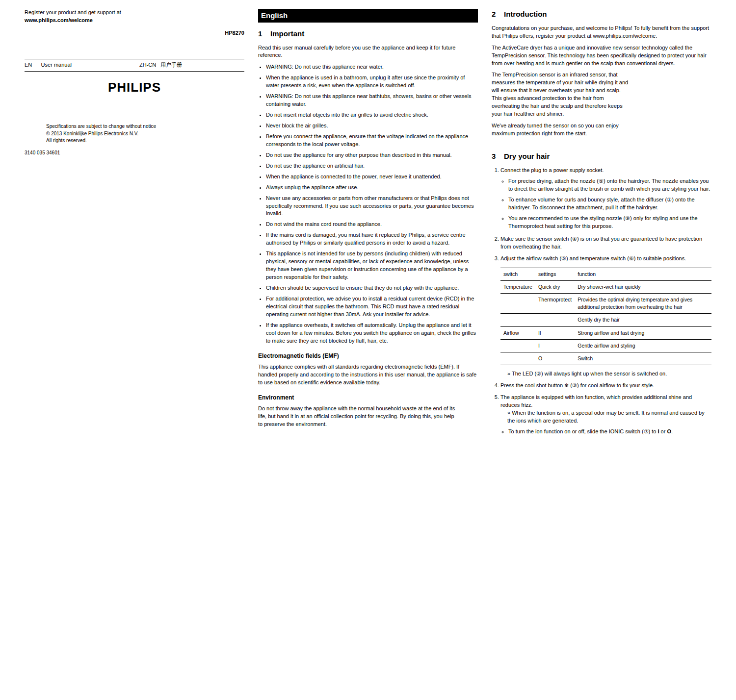Register your product and get support at
www.philips.com/welcome
HP8270
EN User manual ZH-CN 用户手册
PHILIPS
Specifications are subject to change without notice
© 2013 Koninklijke Philips Electronics N.V.
All rights reserved.
3140 035 34601
English
1 Important
Read this user manual carefully before you use the appliance and keep it for future reference.
WARNING: Do not use this appliance near water.
When the appliance is used in a bathroom, unplug it after use since the proximity of water presents a risk, even when the appliance is switched off.
WARNING: Do not use this appliance near bathtubs, showers, basins or other vessels containing water.
Do not insert metal objects into the air grilles to avoid electric shock.
Never block the air grilles.
Before you connect the appliance, ensure that the voltage indicated on the appliance corresponds to the local power voltage.
Do not use the appliance for any other purpose than described in this manual.
Do not use the appliance on artificial hair.
When the appliance is connected to the power, never leave it unattended.
Always unplug the appliance after use.
Never use any accessories or parts from other manufacturers or that Philips does not specifically recommend. If you use such accessories or parts, your guarantee becomes invalid.
Do not wind the mains cord round the appliance.
If the mains cord is damaged, you must have it replaced by Philips, a service centre authorised by Philips or similarly qualified persons in order to avoid a hazard.
This appliance is not intended for use by persons (including children) with reduced physical, sensory or mental capabilities, or lack of experience and knowledge, unless they have been given supervision or instruction concerning use of the appliance by a person responsible for their safety.
Children should be supervised to ensure that they do not play with the appliance.
For additional protection, we advise you to install a residual current device (RCD) in the electrical circuit that supplies the bathroom. This RCD must have a rated residual operating current not higher than 30mA. Ask your installer for advice.
If the appliance overheats, it switches off automatically. Unplug the appliance and let it cool down for a few minutes. Before you switch the appliance on again, check the grilles to make sure they are not blocked by fluff, hair, etc.
Electromagnetic fields (EMF)
This appliance complies with all standards regarding electromagnetic fields (EMF). If handled properly and according to the instructions in this user manual, the appliance is safe to use based on scientific evidence available today.
Environment
Do not throw away the appliance with the normal household waste at the end of its life, but hand it in at an official collection point for recycling. By doing this, you help to preserve the environment.
2 Introduction
Congratulations on your purchase, and welcome to Philips! To fully benefit from the support that Philips offers, register your product at www.philips.com/welcome.
The ActiveCare dryer has a unique and innovative new sensor technology called the TempPrecision sensor. This technology has been specifically designed to protect your hair from over-heating and is much gentler on the scalp than conventional dryers.
The TempPrecision sensor is an infrared sensor, that measures the temperature of your hair while drying it and will ensure that it never overheats your hair and scalp. This gives advanced protection to the hair from overheating the hair and the scalp and therefore keeps your hair healthier and shinier.
We've already turned the sensor on so you can enjoy maximum protection right from the start.
3 Dry your hair
Connect the plug to a power supply socket.
For precise drying, attach the nozzle (⑨) onto the hairdryer. The nozzle enables you to direct the airflow straight at the brush or comb with which you are styling your hair.
To enhance volume for curls and bouncy style, attach the diffuser (①) onto the hairdryer. To disconnect the attachment, pull it off the hairdryer.
You are recommended to use the styling nozzle (⑨) only for styling and use the Thermoprotect heat setting for this purpose.
Make sure the sensor switch (④) is on so that you are guaranteed to have protection from overheating the hair.
Adjust the airflow switch (⑤) and temperature switch (⑥) to suitable positions.
| switch | settings | function |
| --- | --- | --- |
| Temperature | Quick dry | Dry shower-wet hair quickly |
| | Thermoprotect | Provides the optimal drying temperature and gives additional protection from overheating the hair |
| | | Gently dry the hair |
| Airflow | II | Strong airflow and fast drying |
| | I | Gentle airflow and styling |
| | O | Switch |
» The LED (②) will always light up when the sensor is switched on.
Press the cool shot button ❄ (③) for cool airflow to fix your style.
The appliance is equipped with ion function, which provides additional shine and reduces frizz. » When the function is on, a special odor may be smelt. It is normal and caused by the ions which are generated.
To turn the ion function on or off, slide the IONIC switch (⑦) to I or O.